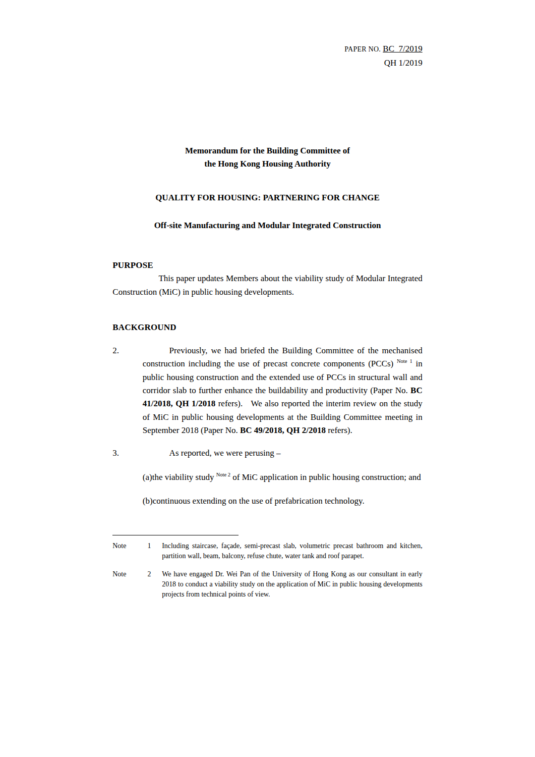PAPER NO. BC 7/2019
QH 1/2019
Memorandum for the Building Committee of
the Hong Kong Housing Authority
QUALITY FOR HOUSING: PARTNERING FOR CHANGE
Off-site Manufacturing and Modular Integrated Construction
PURPOSE
This paper updates Members about the viability study of Modular Integrated Construction (MiC) in public housing developments.
BACKGROUND
2.
Previously, we had briefed the Building Committee of the mechanised construction including the use of precast concrete components (PCCs) Note 1 in public housing construction and the extended use of PCCs in structural wall and corridor slab to further enhance the buildability and productivity (Paper No. BC 41/2018, QH 1/2018 refers). We also reported the interim review on the study of MiC in public housing developments at the Building Committee meeting in September 2018 (Paper No. BC 49/2018, QH 2/2018 refers).
3.
As reported, we were perusing –
(a)
the viability study Note 2 of MiC application in public housing construction; and
(b)
continuous extending on the use of prefabrication technology.
Note
1
Including staircase, façade, semi-precast slab, volumetric precast bathroom and kitchen, partition wall, beam, balcony, refuse chute, water tank and roof parapet.
Note
2
We have engaged Dr. Wei Pan of the University of Hong Kong as our consultant in early 2018 to conduct a viability study on the application of MiC in public housing developments projects from technical points of view.